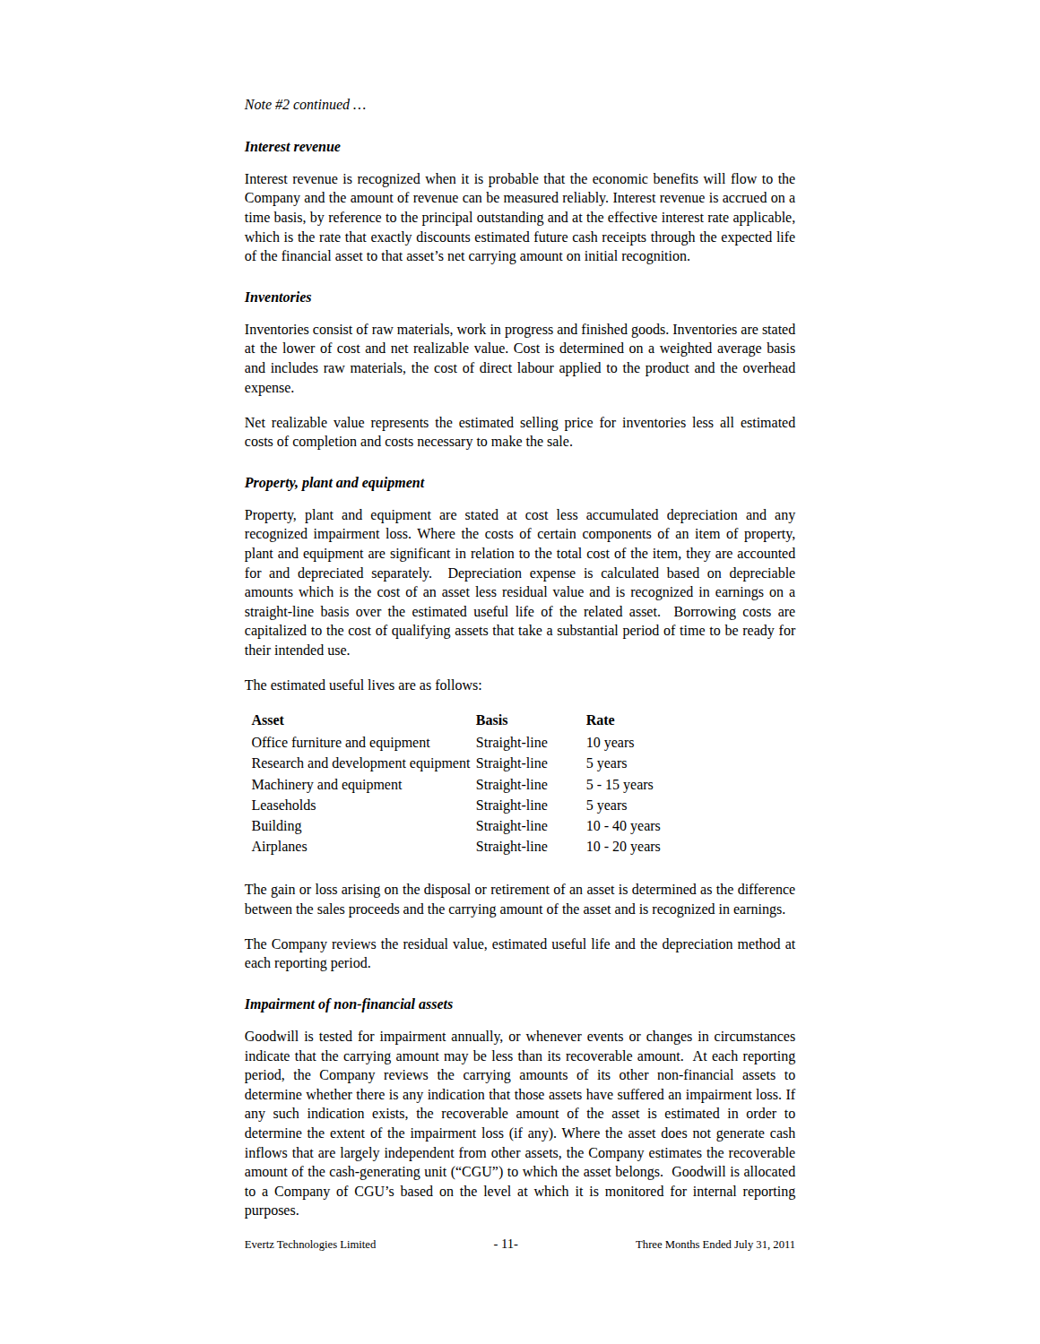Note #2 continued …
Interest revenue
Interest revenue is recognized when it is probable that the economic benefits will flow to the Company and the amount of revenue can be measured reliably. Interest revenue is accrued on a time basis, by reference to the principal outstanding and at the effective interest rate applicable, which is the rate that exactly discounts estimated future cash receipts through the expected life of the financial asset to that asset’s net carrying amount on initial recognition.
Inventories
Inventories consist of raw materials, work in progress and finished goods. Inventories are stated at the lower of cost and net realizable value. Cost is determined on a weighted average basis and includes raw materials, the cost of direct labour applied to the product and the overhead expense.
Net realizable value represents the estimated selling price for inventories less all estimated costs of completion and costs necessary to make the sale.
Property, plant and equipment
Property, plant and equipment are stated at cost less accumulated depreciation and any recognized impairment loss. Where the costs of certain components of an item of property, plant and equipment are significant in relation to the total cost of the item, they are accounted for and depreciated separately. Depreciation expense is calculated based on depreciable amounts which is the cost of an asset less residual value and is recognized in earnings on a straight-line basis over the estimated useful life of the related asset. Borrowing costs are capitalized to the cost of qualifying assets that take a substantial period of time to be ready for their intended use.
The estimated useful lives are as follows:
| Asset | Basis | Rate |
| --- | --- | --- |
| Office furniture and equipment | Straight-line | 10 years |
| Research and development equipment | Straight-line | 5 years |
| Machinery and equipment | Straight-line | 5 - 15 years |
| Leaseholds | Straight-line | 5 years |
| Building | Straight-line | 10 - 40 years |
| Airplanes | Straight-line | 10 - 20 years |
The gain or loss arising on the disposal or retirement of an asset is determined as the difference between the sales proceeds and the carrying amount of the asset and is recognized in earnings.
The Company reviews the residual value, estimated useful life and the depreciation method at each reporting period.
Impairment of non-financial assets
Goodwill is tested for impairment annually, or whenever events or changes in circumstances indicate that the carrying amount may be less than its recoverable amount. At each reporting period, the Company reviews the carrying amounts of its other non-financial assets to determine whether there is any indication that those assets have suffered an impairment loss. If any such indication exists, the recoverable amount of the asset is estimated in order to determine the extent of the impairment loss (if any). Where the asset does not generate cash inflows that are largely independent from other assets, the Company estimates the recoverable amount of the cash-generating unit (“CGU”) to which the asset belongs. Goodwill is allocated to a Company of CGU’s based on the level at which it is monitored for internal reporting purposes.
Evertz Technologies Limited
- 11-
Three Months Ended July 31, 2011